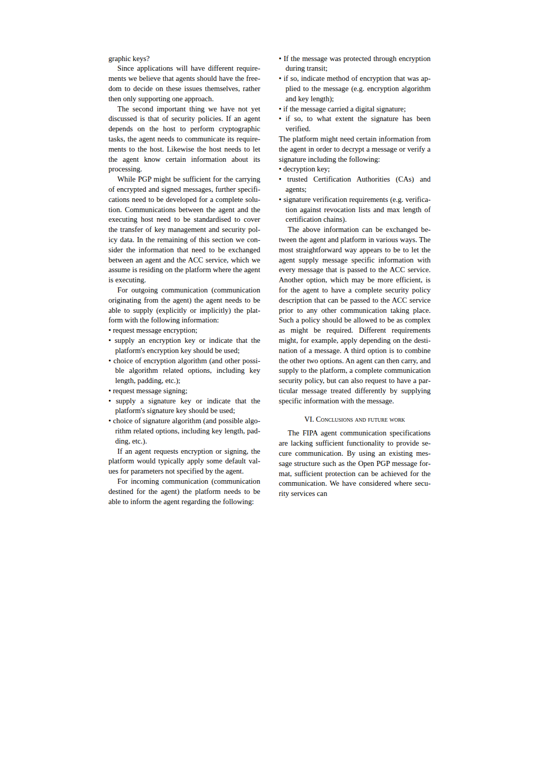graphic keys?
Since applications will have different requirements we believe that agents should have the freedom to decide on these issues themselves, rather then only supporting one approach.
The second important thing we have not yet discussed is that of security policies. If an agent depends on the host to perform cryptographic tasks, the agent needs to communicate its requirements to the host. Likewise the host needs to let the agent know certain information about its processing.
While PGP might be sufficient for the carrying of encrypted and signed messages, further specifications need to be developed for a complete solution. Communications between the agent and the executing host need to be standardised to cover the transfer of key management and security policy data. In the remaining of this section we consider the information that need to be exchanged between an agent and the ACC service, which we assume is residing on the platform where the agent is executing.
For outgoing communication (communication originating from the agent) the agent needs to be able to supply (explicitly or implicitly) the platform with the following information:
request message encryption;
supply an encryption key or indicate that the platform's encryption key should be used;
choice of encryption algorithm (and other possible algorithm related options, including key length, padding, etc.);
request message signing;
supply a signature key or indicate that the platform's signature key should be used;
choice of signature algorithm (and possible algorithm related options, including key length, padding, etc.).
If an agent requests encryption or signing, the platform would typically apply some default values for parameters not specified by the agent.
For incoming communication (communication destined for the agent) the platform needs to be able to inform the agent regarding the following:
If the message was protected through encryption during transit;
if so, indicate method of encryption that was applied to the message (e.g. encryption algorithm and key length);
if the message carried a digital signature;
if so, to what extent the signature has been verified.
The platform might need certain information from the agent in order to decrypt a message or verify a signature including the following:
decryption key;
trusted Certification Authorities (CAs) and agents;
signature verification requirements (e.g. verification against revocation lists and max length of certification chains).
The above information can be exchanged between the agent and platform in various ways. The most straightforward way appears to be to let the agent supply message specific information with every message that is passed to the ACC service. Another option, which may be more efficient, is for the agent to have a complete security policy description that can be passed to the ACC service prior to any other communication taking place. Such a policy should be allowed to be as complex as might be required. Different requirements might, for example, apply depending on the destination of a message. A third option is to combine the other two options. An agent can then carry, and supply to the platform, a complete communication security policy, but can also request to have a particular message treated differently by supplying specific information with the message.
VI. Conclusions and future work
The FIPA agent communication specifications are lacking sufficient functionality to provide secure communication. By using an existing message structure such as the Open PGP message format, sufficient protection can be achieved for the communication. We have considered where security services can